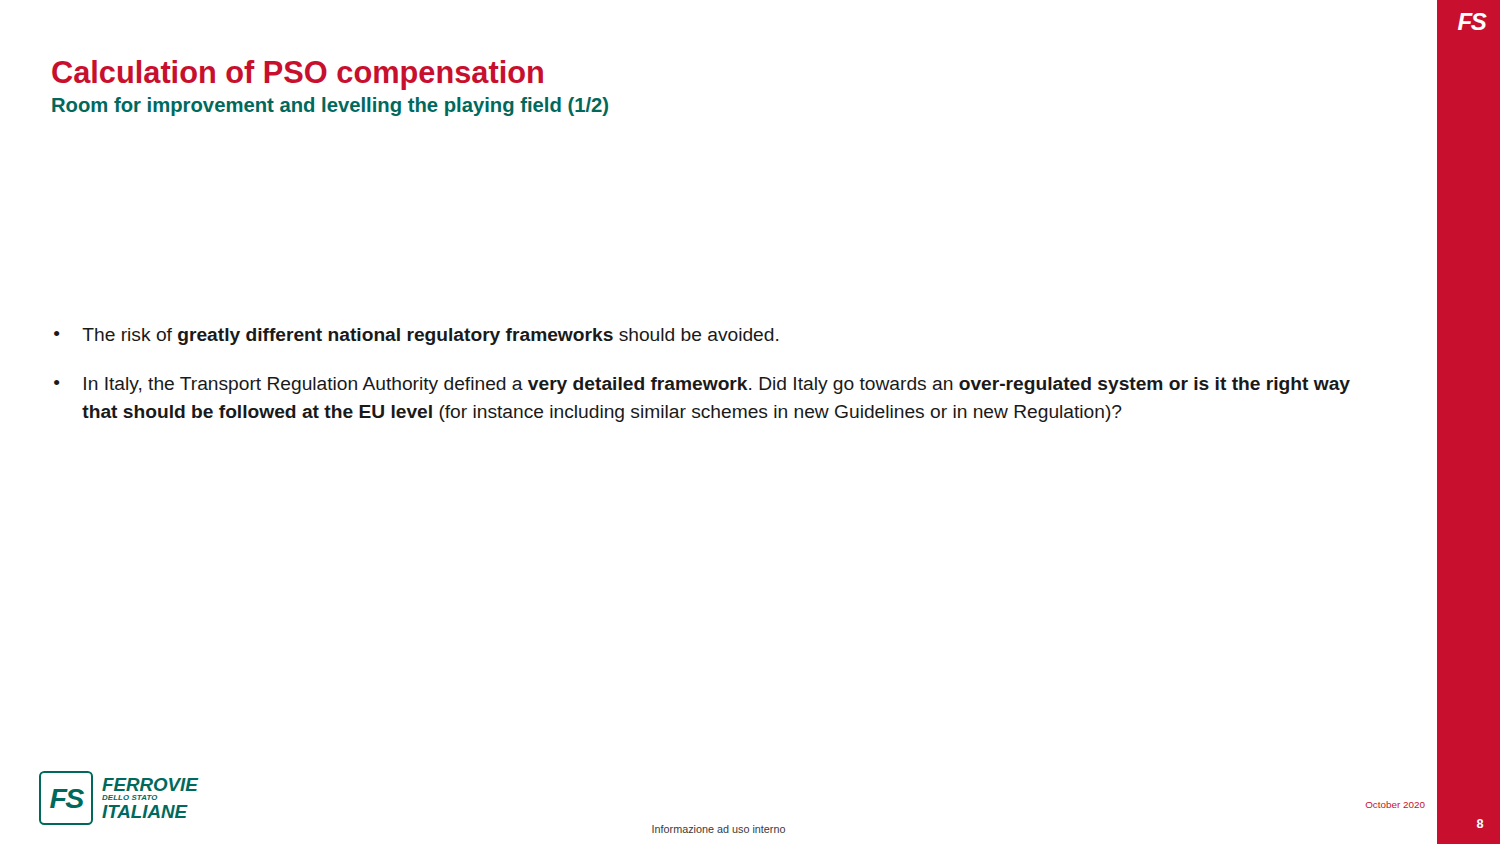FS
Calculation of PSO compensation
Room for improvement and levelling the playing field (1/2)
The risk of greatly different national regulatory frameworks should be avoided.
In Italy, the Transport Regulation Authority defined a very detailed framework. Did Italy go towards an over-regulated system or is it the right way that should be followed at the EU level (for instance including similar schemes in new Guidelines or in new Regulation)?
FS
FERROVIE
DELLO STATO
ITALIANE
Informazione ad uso interno
October 2020
8